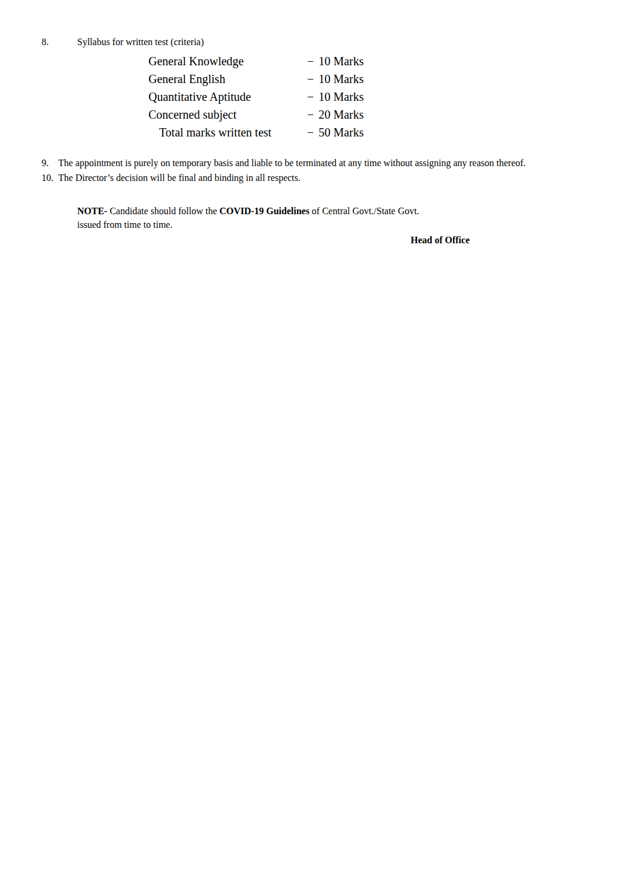8.
Syllabus for written test (criteria)
| General Knowledge | − | 10 Marks |
| General English | − | 10 Marks |
| Quantitative Aptitude | − | 10 Marks |
| Concerned subject | − | 20 Marks |
| Total marks written test | − | 50 Marks |
9.
The appointment is purely on temporary basis and liable to be terminated at any time without assigning any reason thereof.
10.
The Director’s decision will be final and binding in all respects.
NOTE- Candidate should follow the COVID-19 Guidelines of Central Govt./State Govt.
issued from time to time.
Head of Office